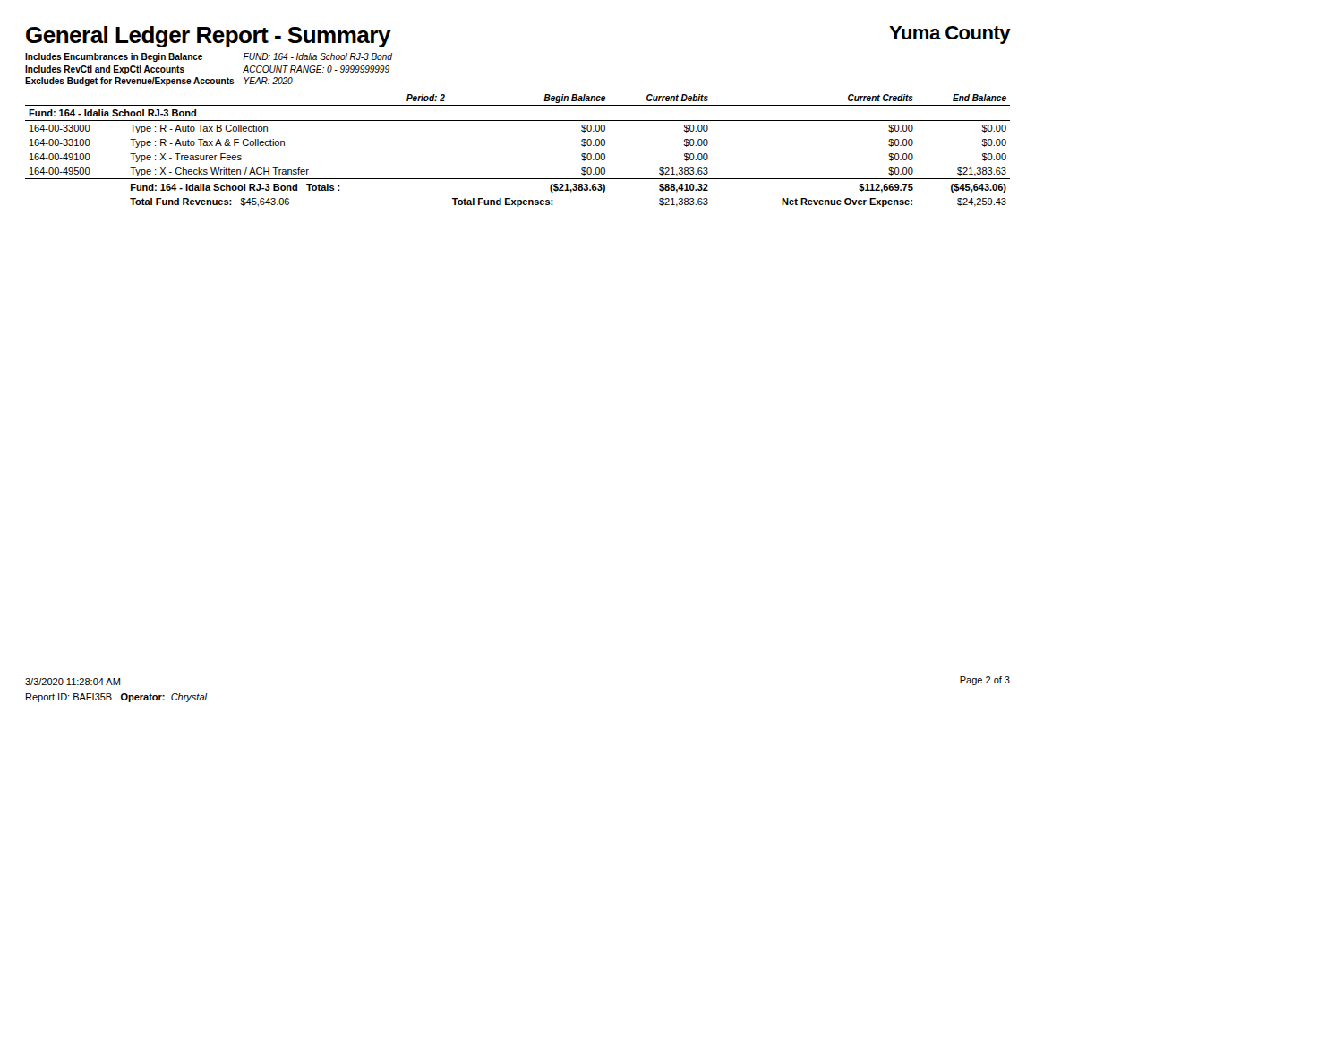General Ledger Report - Summary
Yuma County
Includes Encumbrances in Begin Balance
Includes RevCtl and ExpCtl Accounts
Excludes Budget for Revenue/Expense Accounts
FUND: 164 - Idalia School RJ-3 Bond
ACCOUNT RANGE: 0 - 9999999999
YEAR: 2020
| | Period: 2 | Begin Balance | Current Debits | Current Credits | End Balance |
| --- | --- | --- | --- | --- | --- |
| Fund: 164 - Idalia School RJ-3 Bond |
| 164-00-33000 | Type : R - Auto Tax B Collection | $0.00 | $0.00 | $0.00 | $0.00 |
| 164-00-33100 | Type : R - Auto Tax A & F Collection | $0.00 | $0.00 | $0.00 | $0.00 |
| 164-00-49100 | Type : X - Treasurer Fees | $0.00 | $0.00 | $0.00 | $0.00 |
| 164-00-49500 | Type : X - Checks Written / ACH Transfer | $0.00 | $21,383.63 | $0.00 | $21,383.63 |
| | Fund: 164 - Idalia School RJ-3 Bond Totals : | ($21,383.63) | $88,410.32 | $112,669.75 | ($45,643.06) |
| | Total Fund Revenues: $45,643.06 | Total Fund Expenses: | $21,383.63 | Net Revenue Over Expense: | $24,259.43 |
3/3/2020 11:28:04 AM
Report ID: BAFI35B Operator: Chrystal
Page 2 of 3